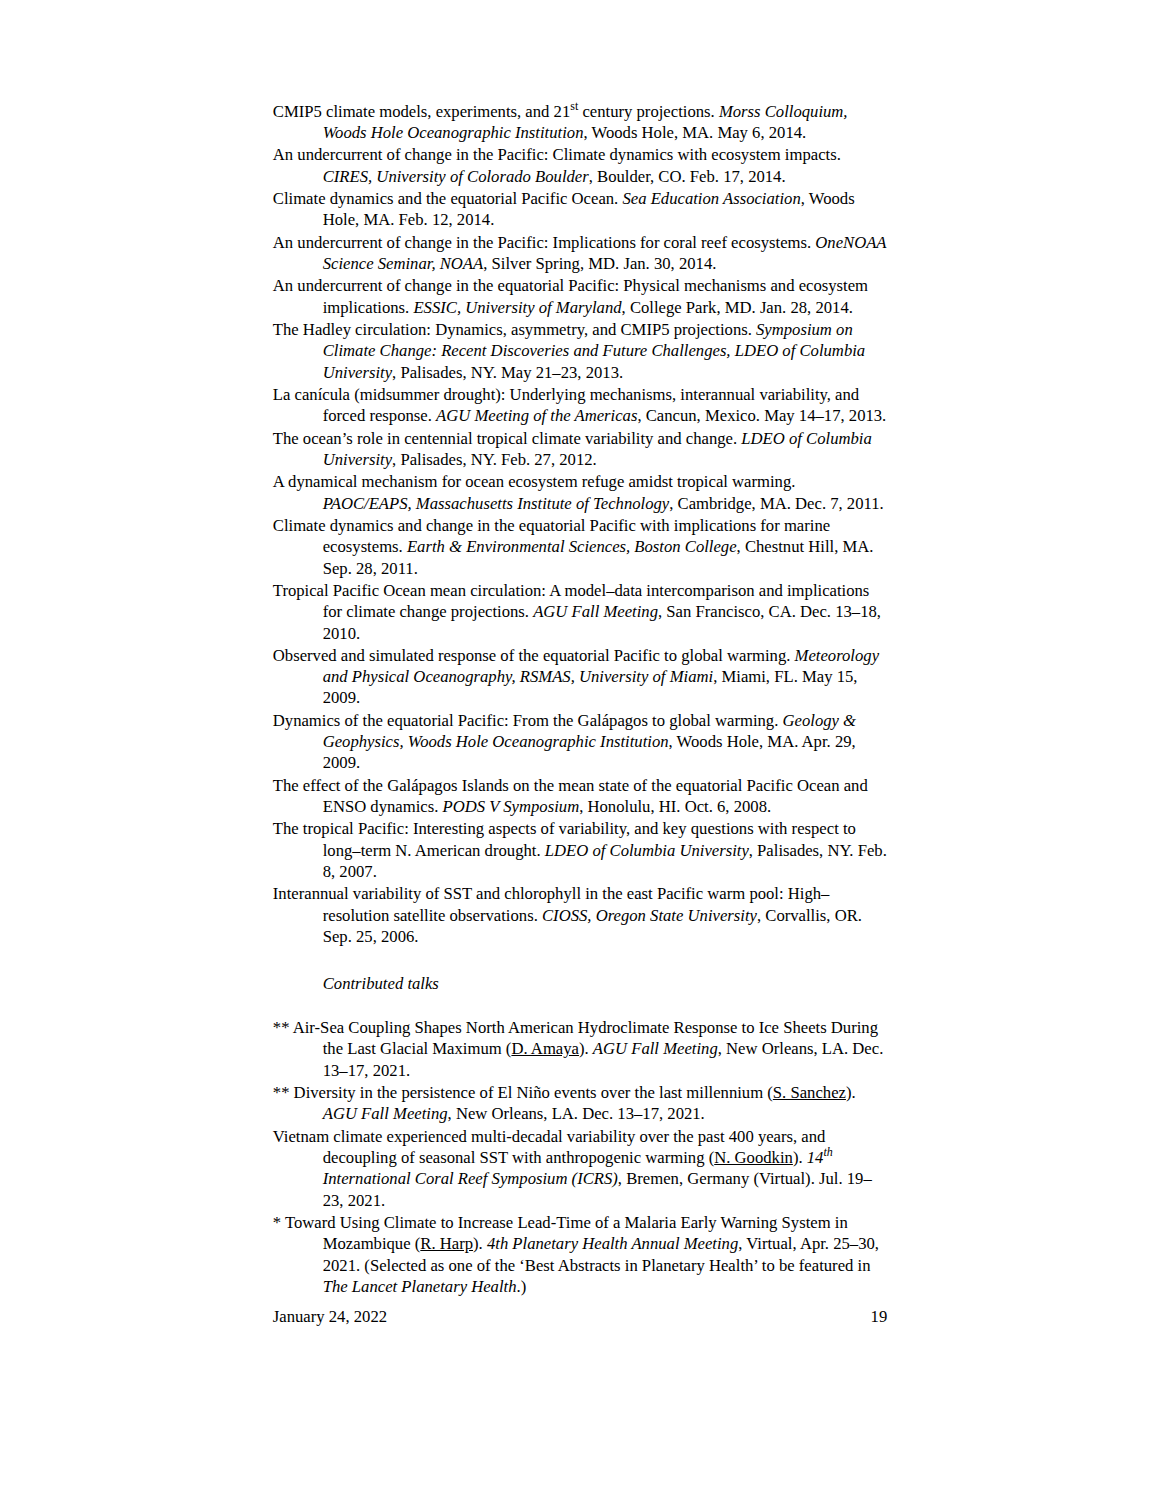CMIP5 climate models, experiments, and 21st century projections. Morss Colloquium, Woods Hole Oceanographic Institution, Woods Hole, MA. May 6, 2014.
An undercurrent of change in the Pacific: Climate dynamics with ecosystem impacts. CIRES, University of Colorado Boulder, Boulder, CO. Feb. 17, 2014.
Climate dynamics and the equatorial Pacific Ocean. Sea Education Association, Woods Hole, MA. Feb. 12, 2014.
An undercurrent of change in the Pacific: Implications for coral reef ecosystems. OneNOAA Science Seminar, NOAA, Silver Spring, MD. Jan. 30, 2014.
An undercurrent of change in the equatorial Pacific: Physical mechanisms and ecosystem implications. ESSIC, University of Maryland, College Park, MD. Jan. 28, 2014.
The Hadley circulation: Dynamics, asymmetry, and CMIP5 projections. Symposium on Climate Change: Recent Discoveries and Future Challenges, LDEO of Columbia University, Palisades, NY. May 21–23, 2013.
La canícula (midsummer drought): Underlying mechanisms, interannual variability, and forced response. AGU Meeting of the Americas, Cancun, Mexico. May 14–17, 2013.
The ocean’s role in centennial tropical climate variability and change. LDEO of Columbia University, Palisades, NY. Feb. 27, 2012.
A dynamical mechanism for ocean ecosystem refuge amidst tropical warming. PAOC/EAPS, Massachusetts Institute of Technology, Cambridge, MA. Dec. 7, 2011.
Climate dynamics and change in the equatorial Pacific with implications for marine ecosystems. Earth & Environmental Sciences, Boston College, Chestnut Hill, MA. Sep. 28, 2011.
Tropical Pacific Ocean mean circulation: A model–data intercomparison and implications for climate change projections. AGU Fall Meeting, San Francisco, CA. Dec. 13–18, 2010.
Observed and simulated response of the equatorial Pacific to global warming. Meteorology and Physical Oceanography, RSMAS, University of Miami, Miami, FL. May 15, 2009.
Dynamics of the equatorial Pacific: From the Galápagos to global warming. Geology & Geophysics, Woods Hole Oceanographic Institution, Woods Hole, MA. Apr. 29, 2009.
The effect of the Galápagos Islands on the mean state of the equatorial Pacific Ocean and ENSO dynamics. PODS V Symposium, Honolulu, HI. Oct. 6, 2008.
The tropical Pacific: Interesting aspects of variability, and key questions with respect to long–term N. American drought. LDEO of Columbia University, Palisades, NY. Feb. 8, 2007.
Interannual variability of SST and chlorophyll in the east Pacific warm pool: High–resolution satellite observations. CIOSS, Oregon State University, Corvallis, OR. Sep. 25, 2006.
Contributed talks
** Air-Sea Coupling Shapes North American Hydroclimate Response to Ice Sheets During the Last Glacial Maximum (D. Amaya). AGU Fall Meeting, New Orleans, LA. Dec. 13–17, 2021.
** Diversity in the persistence of El Niño events over the last millennium (S. Sanchez). AGU Fall Meeting, New Orleans, LA. Dec. 13–17, 2021.
Vietnam climate experienced multi-decadal variability over the past 400 years, and decoupling of seasonal SST with anthropogenic warming (N. Goodkin). 14th International Coral Reef Symposium (ICRS), Bremen, Germany (Virtual). Jul. 19–23, 2021.
* Toward Using Climate to Increase Lead-Time of a Malaria Early Warning System in Mozambique (R. Harp). 4th Planetary Health Annual Meeting, Virtual, Apr. 25–30, 2021. (Selected as one of the ‘Best Abstracts in Planetary Health’ to be featured in The Lancet Planetary Health.)
January 24, 2022 19